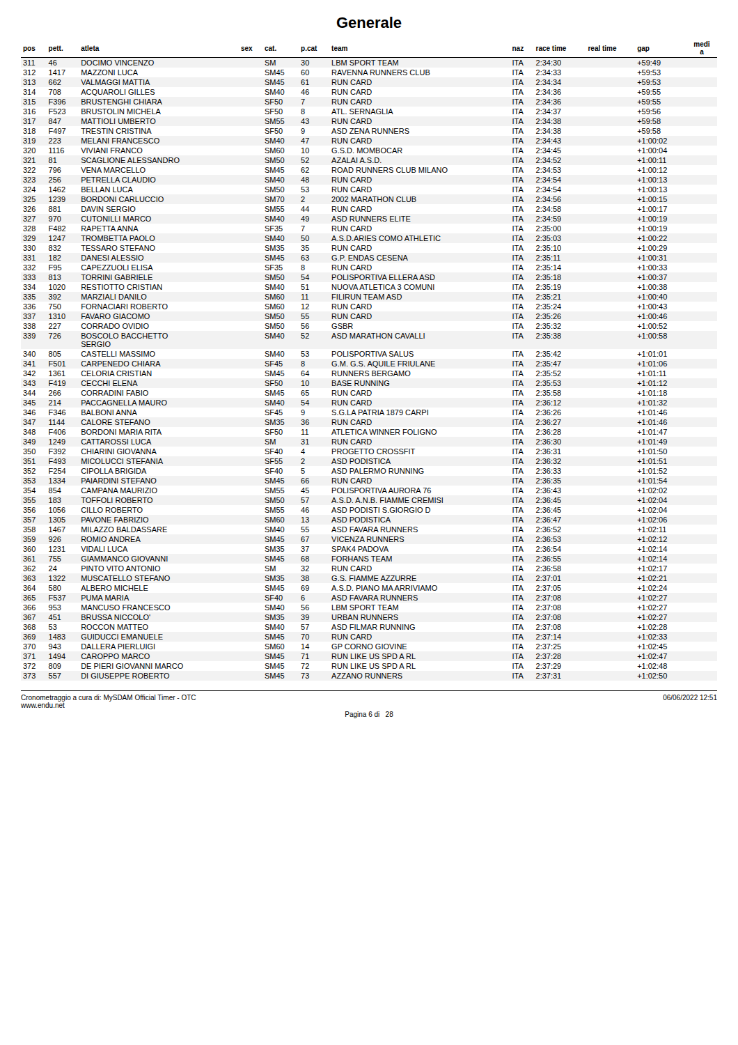Generale
| pos | pett. | atleta | sex | cat. | p.cat | team | naz | race time | real time | gap | medi a |
| --- | --- | --- | --- | --- | --- | --- | --- | --- | --- | --- | --- |
| 311 | 46 | DOCIMO VINCENZO | | SM | 30 | LBM SPORT TEAM | ITA | 2:34:30 | | +59:49 | |
| 312 | 1417 | MAZZONI LUCA | | SM45 | 60 | RAVENNA RUNNERS CLUB | ITA | 2:34:33 | | +59:53 | |
| 313 | 662 | VALMAGGI MATTIA | | SM45 | 61 | RUN CARD | ITA | 2:34:34 | | +59:53 | |
| 314 | 708 | ACQUAROLI GILLES | | SM40 | 46 | RUN CARD | ITA | 2:34:36 | | +59:55 | |
| 315 | F396 | BRUSTENGHI CHIARA | | SF50 | 7 | RUN CARD | ITA | 2:34:36 | | +59:55 | |
| 316 | F523 | BRUSTOLIN MICHELA | | SF50 | 8 | ATL. SERNAGLIA | ITA | 2:34:37 | | +59:56 | |
| 317 | 847 | MATTIOLI UMBERTO | | SM55 | 43 | RUN CARD | ITA | 2:34:38 | | +59:58 | |
| 318 | F497 | TRESTIN CRISTINA | | SF50 | 9 | ASD ZENA RUNNERS | ITA | 2:34:38 | | +59:58 | |
| 319 | 223 | MELANI FRANCESCO | | SM40 | 47 | RUN CARD | ITA | 2:34:43 | | +1:00:02 | |
| 320 | 1116 | VIVIANI FRANCO | | SM60 | 10 | G.S.D. MOMBOCAR | ITA | 2:34:45 | | +1:00:04 | |
| 321 | 81 | SCAGLIONE ALESSANDRO | | SM50 | 52 | AZALAI A.S.D. | ITA | 2:34:52 | | +1:00:11 | |
| 322 | 796 | VENA MARCELLO | | SM45 | 62 | ROAD RUNNERS CLUB MILANO | ITA | 2:34:53 | | +1:00:12 | |
| 323 | 256 | PETRELLA CLAUDIO | | SM40 | 48 | RUN CARD | ITA | 2:34:54 | | +1:00:13 | |
| 324 | 1462 | BELLAN LUCA | | SM50 | 53 | RUN CARD | ITA | 2:34:54 | | +1:00:13 | |
| 325 | 1239 | BORDONI CARLUCCIO | | SM70 | 2 | 2002 MARATHON CLUB | ITA | 2:34:56 | | +1:00:15 | |
| 326 | 881 | DAVIN SERGIO | | SM55 | 44 | RUN CARD | ITA | 2:34:58 | | +1:00:17 | |
| 327 | 970 | CUTONILLI MARCO | | SM40 | 49 | ASD RUNNERS ELITE | ITA | 2:34:59 | | +1:00:19 | |
| 328 | F482 | RAPETTA ANNA | | SF35 | 7 | RUN CARD | ITA | 2:35:00 | | +1:00:19 | |
| 329 | 1247 | TROMBETTA PAOLO | | SM40 | 50 | A.S.D.ARIES COMO ATHLETIC | ITA | 2:35:03 | | +1:00:22 | |
| 330 | 832 | TESSARO STEFANO | | SM35 | 35 | RUN CARD | ITA | 2:35:10 | | +1:00:29 | |
| 331 | 182 | DANESI ALESSIO | | SM45 | 63 | G.P. ENDAS CESENA | ITA | 2:35:11 | | +1:00:31 | |
| 332 | F95 | CAPEZZUOLI ELISA | | SF35 | 8 | RUN CARD | ITA | 2:35:14 | | +1:00:33 | |
| 333 | 813 | TORRINI GABRIELE | | SM50 | 54 | POLISPORTIVA ELLERA ASD | ITA | 2:35:18 | | +1:00:37 | |
| 334 | 1020 | RESTIOTTO CRISTIAN | | SM40 | 51 | NUOVA ATLETICA 3 COMUNI | ITA | 2:35:19 | | +1:00:38 | |
| 335 | 392 | MARZIALI DANILO | | SM60 | 11 | FILIRUN TEAM ASD | ITA | 2:35:21 | | +1:00:40 | |
| 336 | 750 | FORNACIARI ROBERTO | | SM60 | 12 | RUN CARD | ITA | 2:35:24 | | +1:00:43 | |
| 337 | 1310 | FAVARO GIACOMO | | SM50 | 55 | RUN CARD | ITA | 2:35:26 | | +1:00:46 | |
| 338 | 227 | CORRADO OVIDIO | | SM50 | 56 | GSBR | ITA | 2:35:32 | | +1:00:52 | |
| 339 | 726 | BOSCOLO BACCHETTO SERGIO | | SM40 | 52 | ASD MARATHON CAVALLI | ITA | 2:35:38 | | +1:00:58 | |
| 340 | 805 | CASTELLI MASSIMO | | SM40 | 53 | POLISPORTIVA SALUS | ITA | 2:35:42 | | +1:01:01 | |
| 341 | F501 | CARPENEDO CHIARA | | SF45 | 8 | G.M. G.S. AQUILE FRIULANE | ITA | 2:35:47 | | +1:01:06 | |
| 342 | 1361 | CELORIA CRISTIAN | | SM45 | 64 | RUNNERS BERGAMO | ITA | 2:35:52 | | +1:01:11 | |
| 343 | F419 | CECCHI ELENA | | SF50 | 10 | BASE RUNNING | ITA | 2:35:53 | | +1:01:12 | |
| 344 | 266 | CORRADINI FABIO | | SM45 | 65 | RUN CARD | ITA | 2:35:58 | | +1:01:18 | |
| 345 | 214 | PACCAGNELLA MAURO | | SM40 | 54 | RUN CARD | ITA | 2:36:12 | | +1:01:32 | |
| 346 | F346 | BALBONI ANNA | | SF45 | 9 | S.G.LA PATRIA 1879 CARPI | ITA | 2:36:26 | | +1:01:46 | |
| 347 | 1144 | CALORE STEFANO | | SM35 | 36 | RUN CARD | ITA | 2:36:27 | | +1:01:46 | |
| 348 | F406 | BORDONI MARIA RITA | | SF50 | 11 | ATLETICA WINNER FOLIGNO | ITA | 2:36:28 | | +1:01:47 | |
| 349 | 1249 | CATTAROSSI LUCA | | SM | 31 | RUN CARD | ITA | 2:36:30 | | +1:01:49 | |
| 350 | F392 | CHIARINI GIOVANNA | | SF40 | 4 | PROGETTO CROSSFIT | ITA | 2:36:31 | | +1:01:50 | |
| 351 | F493 | MICOLUCCI STEFANIA | | SF55 | 2 | ASD PODISTICA | ITA | 2:36:32 | | +1:01:51 | |
| 352 | F254 | CIPOLLA BRIGIDA | | SF40 | 5 | ASD PALERMO RUNNING | ITA | 2:36:33 | | +1:01:52 | |
| 353 | 1334 | PAIARDINI STEFANO | | SM45 | 66 | RUN CARD | ITA | 2:36:35 | | +1:01:54 | |
| 354 | 854 | CAMPANA MAURIZIO | | SM55 | 45 | POLISPORTIVA AURORA 76 | ITA | 2:36:43 | | +1:02:02 | |
| 355 | 183 | TOFFOLI ROBERTO | | SM50 | 57 | A.S.D. A.N.B. FIAMME CREMISI | ITA | 2:36:45 | | +1:02:04 | |
| 356 | 1056 | CILLO ROBERTO | | SM55 | 46 | ASD PODISTI S.GIORGIO D | ITA | 2:36:45 | | +1:02:04 | |
| 357 | 1305 | PAVONE FABRIZIO | | SM60 | 13 | ASD PODISTICA | ITA | 2:36:47 | | +1:02:06 | |
| 358 | 1467 | MILAZZO BALDASSARE | | SM40 | 55 | ASD FAVARA RUNNERS | ITA | 2:36:52 | | +1:02:11 | |
| 359 | 926 | ROMIO ANDREA | | SM45 | 67 | VICENZA RUNNERS | ITA | 2:36:53 | | +1:02:12 | |
| 360 | 1231 | VIDALI LUCA | | SM35 | 37 | SPAK4 PADOVA | ITA | 2:36:54 | | +1:02:14 | |
| 361 | 755 | GIAMMANCO GIOVANNI | | SM45 | 68 | FORHANS TEAM | ITA | 2:36:55 | | +1:02:14 | |
| 362 | 24 | PINTO VITO ANTONIO | | SM | 32 | RUN CARD | ITA | 2:36:58 | | +1:02:17 | |
| 363 | 1322 | MUSCATELLO STEFANO | | SM35 | 38 | G.S. FIAMME AZZURRE | ITA | 2:37:01 | | +1:02:21 | |
| 364 | 580 | ALBERO MICHELE | | SM45 | 69 | A.S.D. PIANO MA ARRIVIAMO | ITA | 2:37:05 | | +1:02:24 | |
| 365 | F537 | PUMA MARIA | | SF40 | 6 | ASD FAVARA RUNNERS | ITA | 2:37:08 | | +1:02:27 | |
| 366 | 953 | MANCUSO FRANCESCO | | SM40 | 56 | LBM SPORT TEAM | ITA | 2:37:08 | | +1:02:27 | |
| 367 | 451 | BRUSSA NICCOLO' | | SM35 | 39 | URBAN RUNNERS | ITA | 2:37:08 | | +1:02:27 | |
| 368 | 53 | ROCCON MATTEO | | SM40 | 57 | ASD FILMAR RUNNING | ITA | 2:37:08 | | +1:02:28 | |
| 369 | 1483 | GUIDUCCI EMANUELE | | SM45 | 70 | RUN CARD | ITA | 2:37:14 | | +1:02:33 | |
| 370 | 943 | DALLERA PIERLUIGI | | SM60 | 14 | GP CORNO GIOVINE | ITA | 2:37:25 | | +1:02:45 | |
| 371 | 1494 | CAROPPO MARCO | | SM45 | 71 | RUN LIKE US SPD A RL | ITA | 2:37:28 | | +1:02:47 | |
| 372 | 809 | DE PIERI GIOVANNI MARCO | | SM45 | 72 | RUN LIKE US SPD A RL | ITA | 2:37:29 | | +1:02:48 | |
| 373 | 557 | DI GIUSEPPE ROBERTO | | SM45 | 73 | AZZANO RUNNERS | ITA | 2:37:31 | | +1:02:50 | |
Cronometraggio a cura di: MySDAM Official Timer - OTC
www.endu.net
06/06/2022 12:51
Pagina 6 di 28